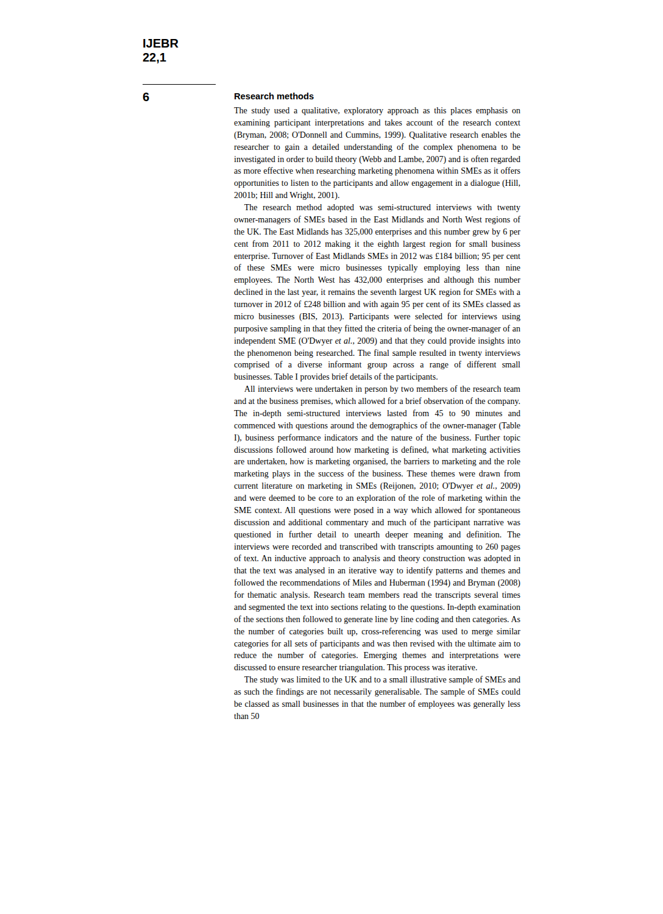IJEBR
22,1
6
Research methods
The study used a qualitative, exploratory approach as this places emphasis on examining participant interpretations and takes account of the research context (Bryman, 2008; O'Donnell and Cummins, 1999). Qualitative research enables the researcher to gain a detailed understanding of the complex phenomena to be investigated in order to build theory (Webb and Lambe, 2007) and is often regarded as more effective when researching marketing phenomena within SMEs as it offers opportunities to listen to the participants and allow engagement in a dialogue (Hill, 2001b; Hill and Wright, 2001).
The research method adopted was semi-structured interviews with twenty owner-managers of SMEs based in the East Midlands and North West regions of the UK. The East Midlands has 325,000 enterprises and this number grew by 6 per cent from 2011 to 2012 making it the eighth largest region for small business enterprise. Turnover of East Midlands SMEs in 2012 was £184 billion; 95 per cent of these SMEs were micro businesses typically employing less than nine employees. The North West has 432,000 enterprises and although this number declined in the last year, it remains the seventh largest UK region for SMEs with a turnover in 2012 of £248 billion and with again 95 per cent of its SMEs classed as micro businesses (BIS, 2013). Participants were selected for interviews using purposive sampling in that they fitted the criteria of being the owner-manager of an independent SME (O'Dwyer et al., 2009) and that they could provide insights into the phenomenon being researched. The final sample resulted in twenty interviews comprised of a diverse informant group across a range of different small businesses. Table I provides brief details of the participants.
All interviews were undertaken in person by two members of the research team and at the business premises, which allowed for a brief observation of the company. The in-depth semi-structured interviews lasted from 45 to 90 minutes and commenced with questions around the demographics of the owner-manager (Table I), business performance indicators and the nature of the business. Further topic discussions followed around how marketing is defined, what marketing activities are undertaken, how is marketing organised, the barriers to marketing and the role marketing plays in the success of the business. These themes were drawn from current literature on marketing in SMEs (Reijonen, 2010; O'Dwyer et al., 2009) and were deemed to be core to an exploration of the role of marketing within the SME context. All questions were posed in a way which allowed for spontaneous discussion and additional commentary and much of the participant narrative was questioned in further detail to unearth deeper meaning and definition. The interviews were recorded and transcribed with transcripts amounting to 260 pages of text. An inductive approach to analysis and theory construction was adopted in that the text was analysed in an iterative way to identify patterns and themes and followed the recommendations of Miles and Huberman (1994) and Bryman (2008) for thematic analysis. Research team members read the transcripts several times and segmented the text into sections relating to the questions. In-depth examination of the sections then followed to generate line by line coding and then categories. As the number of categories built up, cross-referencing was used to merge similar categories for all sets of participants and was then revised with the ultimate aim to reduce the number of categories. Emerging themes and interpretations were discussed to ensure researcher triangulation. This process was iterative.
The study was limited to the UK and to a small illustrative sample of SMEs and as such the findings are not necessarily generalisable. The sample of SMEs could be classed as small businesses in that the number of employees was generally less than 50